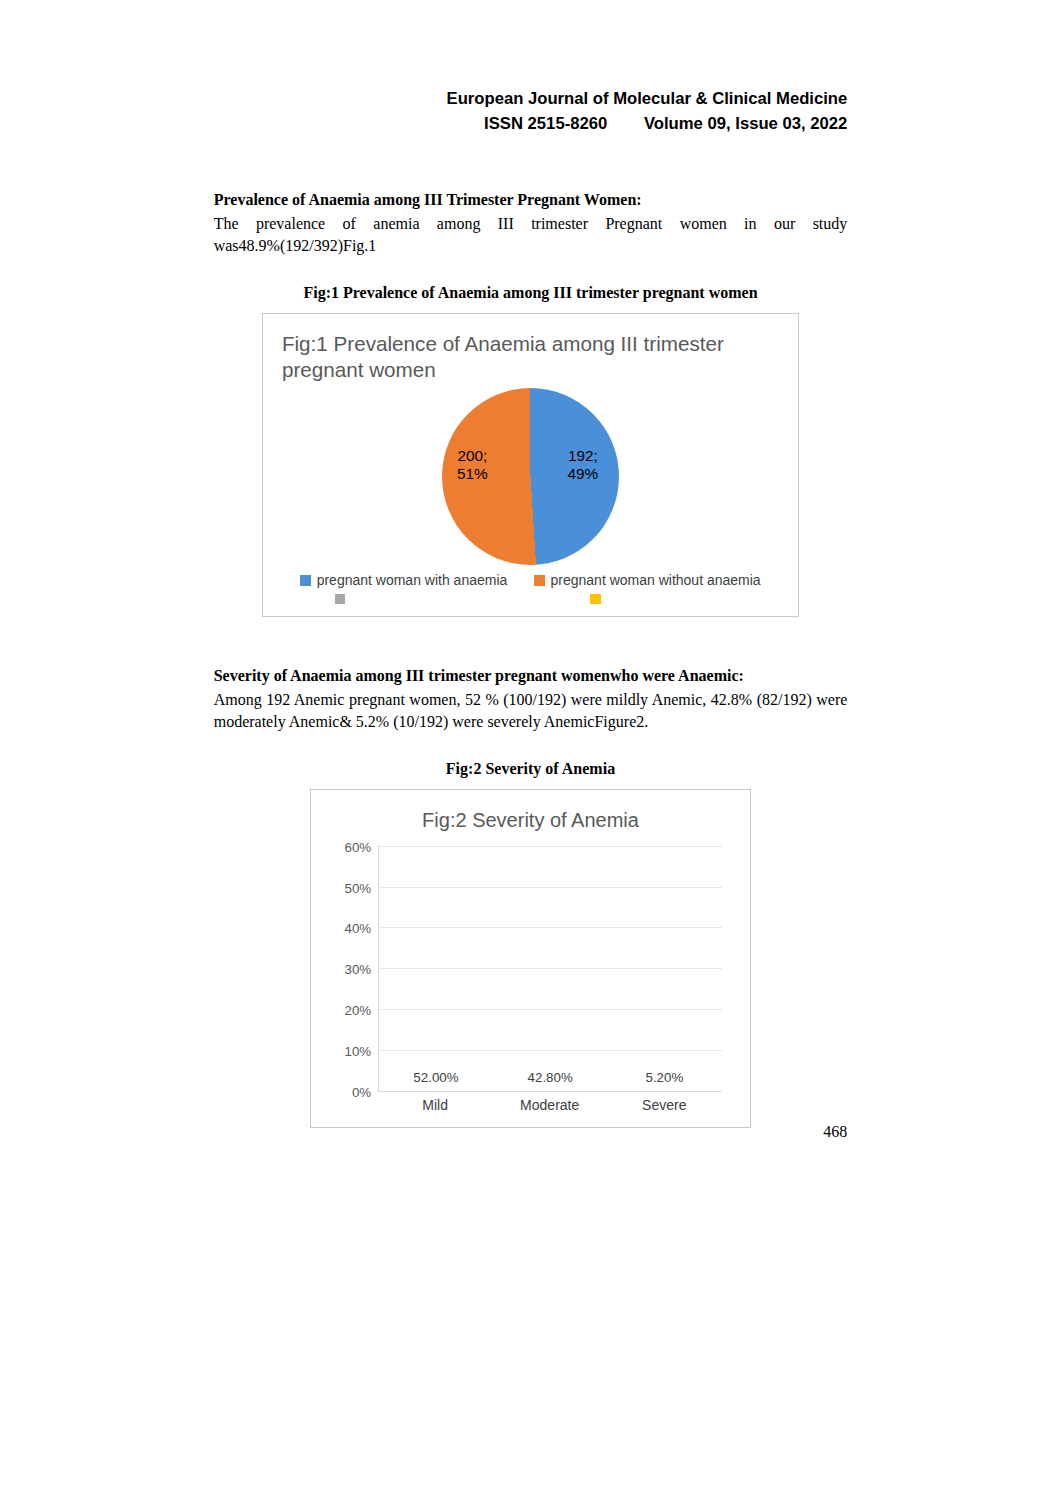European Journal of Molecular & Clinical Medicine ISSN 2515-8260 Volume 09, Issue 03, 2022
Prevalence of Anaemia among III Trimester Pregnant Women:
The prevalence of anemia among III trimester Pregnant women in our study was48.9%(192/392)Fig.1
Fig:1 Prevalence of Anaemia among III trimester pregnant women
Fig:1 Prevalence of Anaemia among III trimester
pregnant women
192;
49%
200;
51%
pregnant woman with anaemia pregnant woman without anaemia
Severity of Anaemia among III trimester pregnant womenwho were Anaemic:
Among 192 Anemic pregnant women, 52 % (100/192) were mildly Anemic, 42.8% (82/192) were moderately Anemic& 5.2% (10/192) were severely AnemicFigure2.
Fig:2 Severity of Anemia
Fig:2 Severity of Anemia
60%
50%
40%
30%
20%
10%
0%
52.00%
42.80%
5.20%
Mild Moderate Severe
468